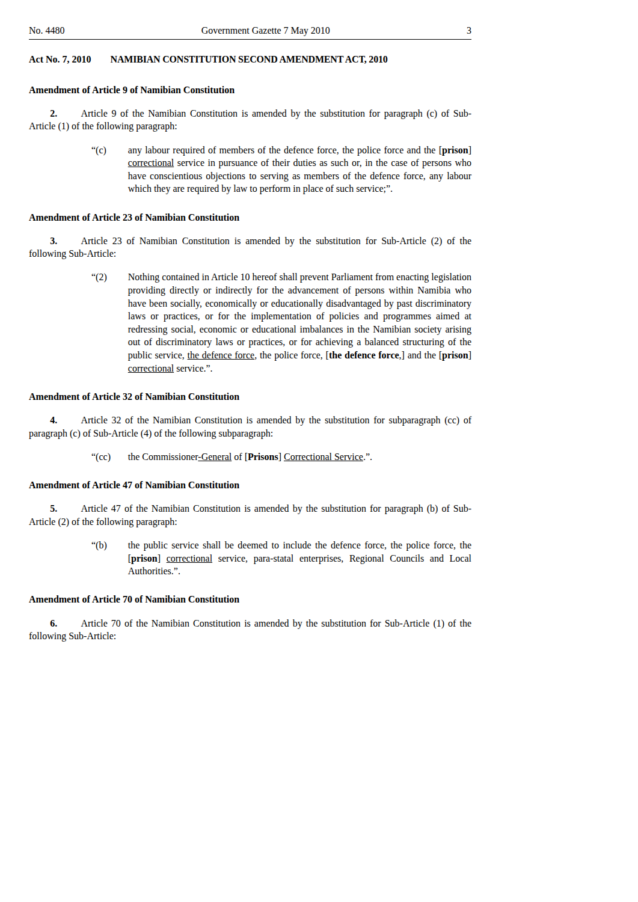No. 4480 Government Gazette 7 May 2010 3
Act No. 7, 2010 NAMIBIAN CONSTITUTION SECOND AMENDMENT ACT, 2010
Amendment of Article 9 of Namibian Constitution
2. Article 9 of the Namibian Constitution is amended by the substitution for paragraph (c) of Sub-Article (1) of the following paragraph:
“(c) any labour required of members of the defence force, the police force and the [prison] correctional service in pursuance of their duties as such or, in the case of persons who have conscientious objections to serving as members of the defence force, any labour which they are required by law to perform in place of such service;”.
Amendment of Article 23 of Namibian Constitution
3. Article 23 of Namibian Constitution is amended by the substitution for Sub-Article (2) of the following Sub-Article:
“(2) Nothing contained in Article 10 hereof shall prevent Parliament from enacting legislation providing directly or indirectly for the advancement of persons within Namibia who have been socially, economically or educationally disadvantaged by past discriminatory laws or practices, or for the implementation of policies and programmes aimed at redressing social, economic or educational imbalances in the Namibian society arising out of discriminatory laws or practices, or for achieving a balanced structuring of the public service, the defence force, the police force, [the defence force,] and the [prison] correctional service.”.
Amendment of Article 32 of Namibian Constitution
4. Article 32 of the Namibian Constitution is amended by the substitution for subparagraph (cc) of paragraph (c) of Sub-Article (4) of the following subparagraph:
“(cc) the Commissioner-General of [Prisons] Correctional Service.”.
Amendment of Article 47 of Namibian Constitution
5. Article 47 of the Namibian Constitution is amended by the substitution for paragraph (b) of Sub-Article (2) of the following paragraph:
“(b) the public service shall be deemed to include the defence force, the police force, the [prison] correctional service, para-statal enterprises, Regional Councils and Local Authorities.”.
Amendment of Article 70 of Namibian Constitution
6. Article 70 of the Namibian Constitution is amended by the substitution for Sub-Article (1) of the following Sub-Article: